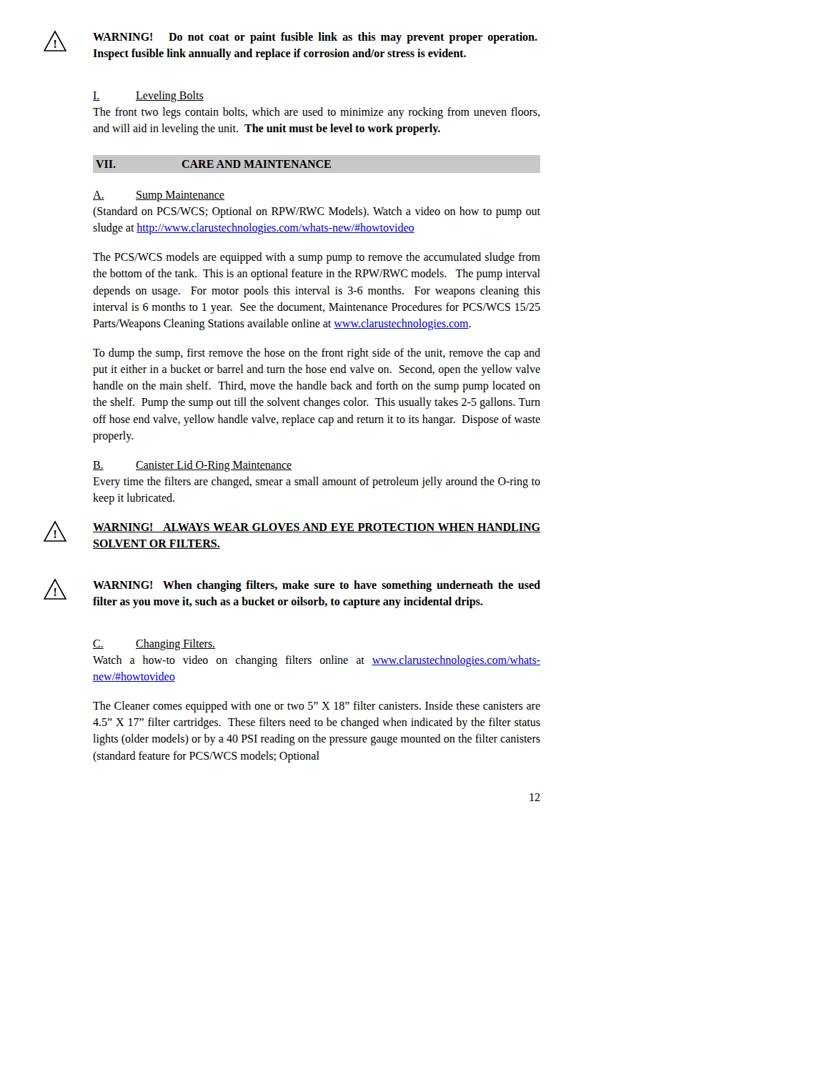!
WARNING! Do not coat or paint fusible link as this may prevent proper operation. Inspect fusible link annually and replace if corrosion and/or stress is evident.
I. Leveling Bolts
The front two legs contain bolts, which are used to minimize any rocking from uneven floors, and will aid in leveling the unit. The unit must be level to work properly.
VII. CARE AND MAINTENANCE
A. Sump Maintenance
(Standard on PCS/WCS; Optional on RPW/RWC Models). Watch a video on how to pump out sludge at http://www.clarustechnologies.com/whats-new/#howtovideo
The PCS/WCS models are equipped with a sump pump to remove the accumulated sludge from the bottom of the tank. This is an optional feature in the RPW/RWC models. The pump interval depends on usage. For motor pools this interval is 3-6 months. For weapons cleaning this interval is 6 months to 1 year. See the document, Maintenance Procedures for PCS/WCS 15/25 Parts/Weapons Cleaning Stations available online at www.clarustechnologies.com.
To dump the sump, first remove the hose on the front right side of the unit, remove the cap and put it either in a bucket or barrel and turn the hose end valve on. Second, open the yellow valve handle on the main shelf. Third, move the handle back and forth on the sump pump located on the shelf. Pump the sump out till the solvent changes color. This usually takes 2-5 gallons. Turn off hose end valve, yellow handle valve, replace cap and return it to its hangar. Dispose of waste properly.
B. Canister Lid O-Ring Maintenance
Every time the filters are changed, smear a small amount of petroleum jelly around the O-ring to keep it lubricated.
!
WARNING! ALWAYS WEAR GLOVES AND EYE PROTECTION WHEN HANDLING SOLVENT OR FILTERS.
!
WARNING! When changing filters, make sure to have something underneath the used filter as you move it, such as a bucket or oilsorb, to capture any incidental drips.
C. Changing Filters.
Watch a how-to video on changing filters online at www.clarustechnologies.com/whats-new/#howtovideo
The Cleaner comes equipped with one or two 5” X 18” filter canisters. Inside these canisters are 4.5” X 17” filter cartridges. These filters need to be changed when indicated by the filter status lights (older models) or by a 40 PSI reading on the pressure gauge mounted on the filter canisters (standard feature for PCS/WCS models; Optional
12